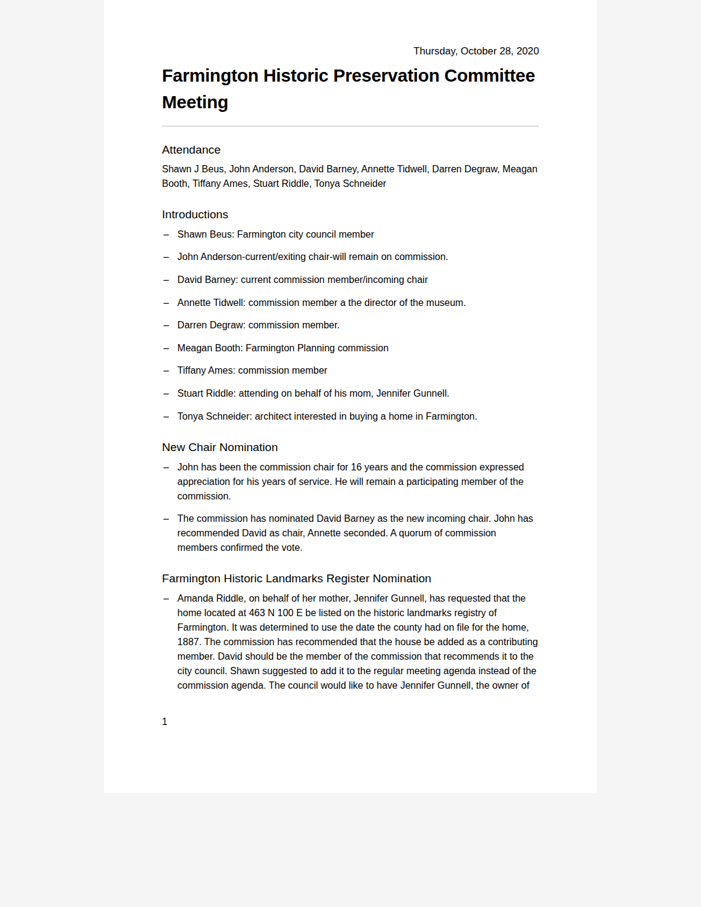Thursday, October 28, 2020
Farmington Historic Preservation Committee Meeting
Attendance
Shawn J Beus, John Anderson, David Barney, Annette Tidwell, Darren Degraw, Meagan Booth, Tiffany Ames, Stuart Riddle, Tonya Schneider
Introductions
Shawn Beus: Farmington city council member
John Anderson-current/exiting chair-will remain on commission.
David Barney: current commission member/incoming chair
Annette Tidwell: commission member a the director of the museum.
Darren Degraw: commission member.
Meagan Booth: Farmington Planning commission
Tiffany Ames: commission member
Stuart Riddle: attending on behalf of his mom, Jennifer Gunnell.
Tonya Schneider: architect interested in buying a home in Farmington.
New Chair Nomination
John has been the commission chair for 16 years and the commission expressed appreciation for his years of service. He will remain a participating member of the commission.
The commission has nominated David Barney as the new incoming chair. John has recommended David as chair, Annette seconded. A quorum of commission members confirmed the vote.
Farmington Historic Landmarks Register Nomination
Amanda Riddle, on behalf of her mother, Jennifer Gunnell, has requested that the home located at 463 N 100 E be listed on the historic landmarks registry of Farmington. It was determined to use the date the county had on file for the home, 1887. The commission has recommended that the house be added as a contributing member. David should be the member of the commission that recommends it to the city council. Shawn suggested to add it to the regular meeting agenda instead of the commission agenda. The council would like to have Jennifer Gunnell, the owner of
1